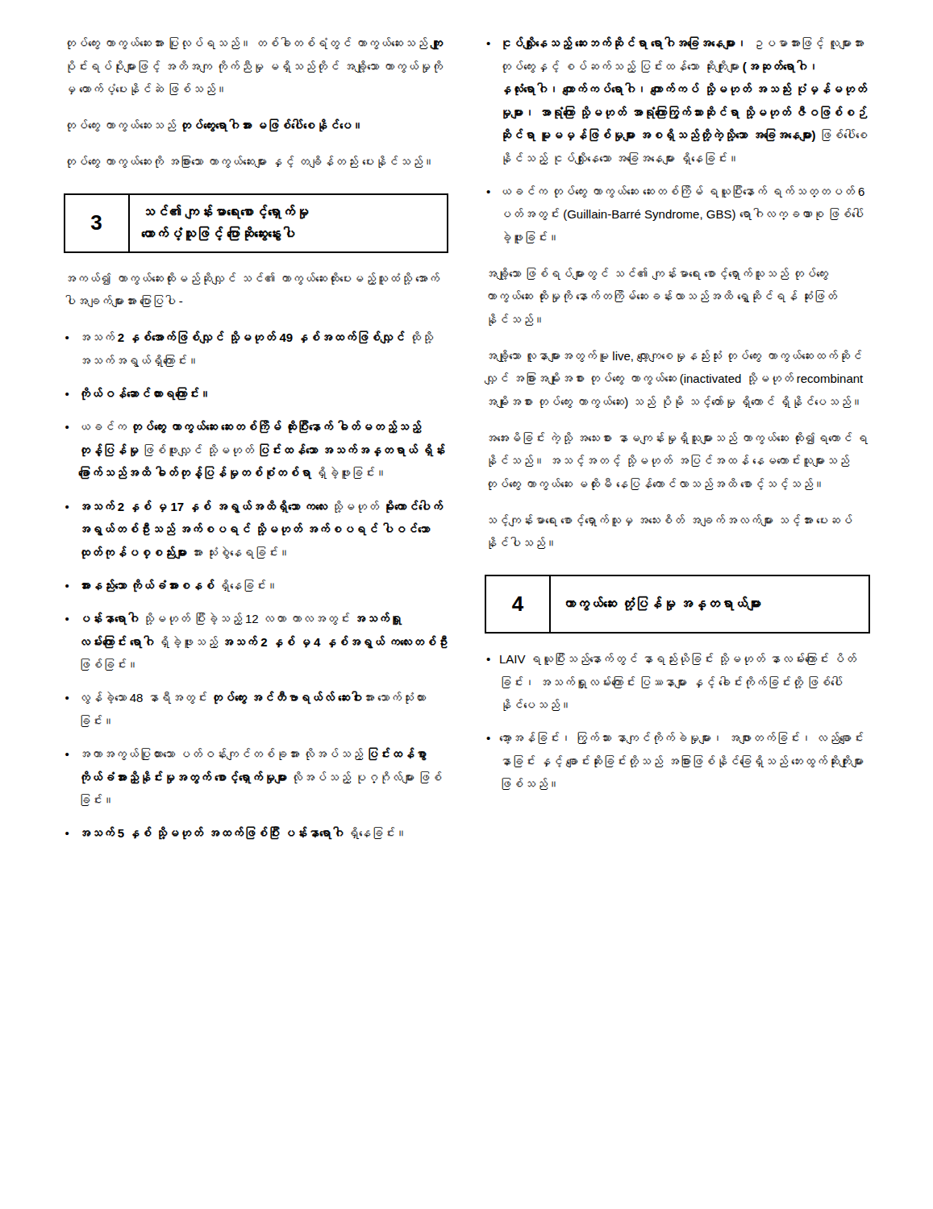တုပ်ကွေး ကာကွယ်ဆေးအား ပြုလုပ်ရသည်။ တစ်ခါတစ်ရံတွင် ကာကွယ်ဆေးသည် ကျူပိုင်းရပ်ပိုးများဖြင့် အတိအကျ ကိုက်ညီမှု မရှိသည်တိုင် အချို့သော ကာကွယ်မှုကိုမှ ထောက်ပံ့ပေးနိုင်ဆဲ ဖြစ်သည်။
တုပ်ကွေး ကာကွယ်ဆေးသည် တုပ်ကွေးရောဂါအား မဖြစ်ပေါ်စေနိုင်ပေ။
တုပ်ကွေး ကာကွယ်ဆေးကို အခြားသော ကာကွယ်ဆေးများ နှင့် တချိန်တည်း ပေးနိုင်သည်။
3
သင်၏ ကျန်းမာရေးစောင့်ရှောက်မှု
ထောက်ပံ့သူဖြင့် ပြောဆိုဆွေးနွေးပါ
အကယ်၍ ကာကွယ်ဆေးထိုးမည်ဆိုလျှင် သင်၏ ကာကွယ်ဆေးထိုးပေးမည့်သူထံသို့ အောက်ပါအချက်များအား ပြောပြပါ -
အသက် 2 နှစ်အောက်ဖြစ်လျှင် သို့မဟုတ် 49 နှစ်အထက်ဖြစ်လျှင် ထိုသို့ အသက်အရွယ်ရှိကြောင်း။
ကိုယ်ဝန်ဆောင်ထားရကြောင်း။
ယခင်က တုပ်ကွေး ကာကွယ်ဆေး ဆေးတစ်ကြိမ် ထိုးပြီးနောက် ဓါတ်မတည့်သည့် တုန့်ပြန်မှု ဖြစ်ဖူးလျှင် သို့မဟုတ် ပြင်းထန်သော အသက်အန္တရာယ် ရှိန်းခြောက်သည်အထိ ဓါတ်တုန့်ပြန်မှုတစ်စုံတစ်ရာ ရှိခဲ့ဖူးခြင်း။
အသက် 2 နှစ် မှ 17 နှစ် အရွယ်အထိရှိသော ကလေး သို့မဟုတ် မိုးကောင်ပေါက်အရွယ်တစ်ဦးသည် အက်စပရင် သို့မဟုတ် အက်စပရင် ပါဝင်သော ထုတ်ကုန်ပစ္စည်းများ အား သုံးစွဲနေရခြင်း။
အားနည်းသော ကိုယ်ခံအားစနစ် ရှိနေခြင်း။
ပန်းနာရောဂါ သို့မဟုတ် ပြီးခဲ့သည့် 12 လတာ ကာလအတွင်း အသက်ရှူလမ်းကြောင်း ရောဂါ ရှိခဲ့ဖူးသည့် အသက် 2 နှစ် မှ 4 နှစ်အရွယ် ကလေးတစ်ဦး ဖြစ်ခြင်း။
လွန်ခဲ့သော 48 နာရီအတွင်း တုပ်ကွေး အင်တီဗာရယ်လ် ဆေးဝါးအား သောက်သုံးထားခြင်း။
အကာအကွယ်ပြုထားသော ပတ်ဝန်းကျင်တစ်ခုအား လိုအပ်သည့် ပြင်းထန်စွာ ကိုယ်ခံအားညှိနိုင်းမှုအတွက် စောင့်ရှောက်မှုများ လိုအပ်သည့် ပုဂ္ဂိုလ်များ ဖြစ်ခြင်း။
အသက် 5 နှစ် သို့မဟုတ် အထက်ဖြစ်ပြီး ပန်းနာရောဂါ ရှိနေခြင်း။
ငုပ်လျှိုးနေသည့် ဆေးဘက်ဆိုင်ရာ ရောဂါအခြေအနေများ၊ ဥပမာအားဖြင့် လူများအား တုပ်ကွေးနှင့် စပ်ဆက်သည့် ပြင်းထန်သော ဆိုးကျိုးများ (အဆုတ်ရောဂါ၊ နှလုံးရောဂါ၊ ကျောက်ကပ်ရောဂါ၊ ကျောက်ကပ် သို့မဟုတ် အသည်း ပုံမှန်မဟုတ်မှုများ၊ အာရုံကြော သို့မဟုတ် အာရုံကြောကြွက်သားဆိုင်ရာ သို့မဟုတ် ဇီဝဖြစ်စဉ်ဆိုင်ရာ မူမမှန်ဖြစ်မှုများ အစရှိသည်တို့ကဲ့သို့သော အခြေအနေများ) ဖြစ်ပေါ်စေနိုင်သည့် ငုပ်လျှိုးနေသော အခြေအနေများ ရှိနေခြင်း။
ယခင်က တုပ်ကွေး ကာကွယ်ဆေး ဆေးတစ်ကြိမ် ရယူပြီးနောက် ရက်သတ္တပတ် 6 ပတ်အတွင်း (Guillain-Barré Syndrome, GBS) ရောဂါလက္ခဏာစု ဖြစ်ပေါ် ခဲ့ဖူးခြင်း။
အချို့သော ဖြစ်ရပ်များတွင် သင်၏ ကျန်းမာရေး စောင့်ရှောက်သူသည် တုပ်ကွေး ကာကွယ်ဆေး ထိုးမှုကို နောက်တကြိမ်ဆေးခန်းလာသည်အထိ ရွှေဆိုင်ရန် ဆုံးဖြတ်နိုင်သည်။
အချို့သော လူနာများအတွက်မူ live, လျော့ကျစေမှုနည်းသုံး တုပ်ကွေး ကာကွယ်ဆေးထက်ဆိုင်လျှင် အခြားအမျိုးအစား တုပ်ကွေး ကာကွယ်ဆေး (inactivated သို့မဟုတ် recombinant အမျိုးအစား တုပ်ကွေး ကာကွယ်ဆေး) သည် ပိုမို သင့်တော်မှု ရှိကောင် ရှိနိုင်ပေသည်။
အအေးမိခြင်း ကဲ့သို့ အသေးစား နာမကျန်းမှုရှိသူများသည် ကာကွယ်ဆေး ထိုး၍ရကောင် ရနိုင်သည်။ အသင့်အတင့် သို့မဟုတ် အပြင်အထန် နေမကောင်းသူများသည် တုပ်ကွေး ကာကွယ်ဆေး မထိုးမီ နေပြန်ကောင်လာသည်အထိ စောင့်သင့်သည်။
သင့်ကျန်းမာရေး စောင့်ရှောက်သူမှ အသေးစိတ် အချက်အလက်များ သင့်အား ပေးဆပ်နိုင်ပါသည်။
4
ကာကွယ်ဆေး တုံ့ပြန်မှု အန္တရာယ်များ
LAIV ရယူပြီးသည်နောက်တွင် နာရည်းယိုခြင်း သို့မဟုတ် နာလမ်းကြောင်း ပိတ်ခြင်း၊ အသက်ရှူလမ်းကြောင်း ပြဿနာများ နှင့် ခေါင်းကိုက်ခြင်းတို့ ဖြစ်ပေါ် နိုင်ပေသည်။
အော့အန်ခြင်း၊ ကြွက်သား နာကျင်ကိုက်ခဲမှုများ၊ အဖျားတက်ခြင်း၊ လည်ချောင်းနာခြင်း နှင့် ချောင်းဆိုးခြင်းတို့သည် အခြားဖြစ်နိုင်ခြေရှိသည် ဘေးထွက်ဆိုးကျိုးများ ဖြစ်သည်။